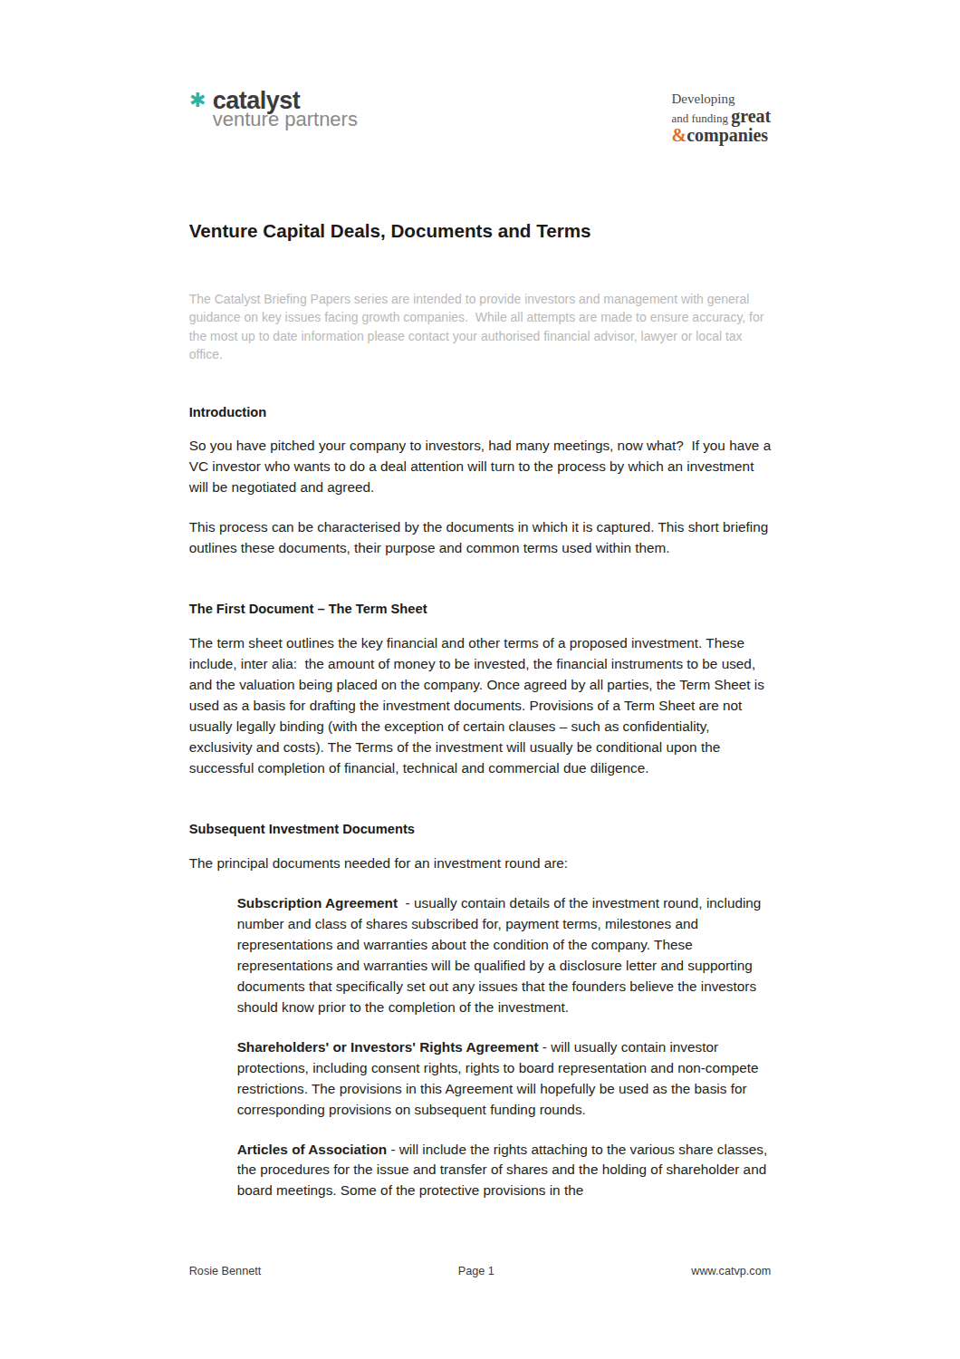✱ catalyst venture partners
Developing and funding great &companies
Venture Capital Deals, Documents and Terms
The Catalyst Briefing Papers series are intended to provide investors and management with general guidance on key issues facing growth companies. While all attempts are made to ensure accuracy, for the most up to date information please contact your authorised financial advisor, lawyer or local tax office.
Introduction
So you have pitched your company to investors, had many meetings, now what? If you have a VC investor who wants to do a deal attention will turn to the process by which an investment will be negotiated and agreed.
This process can be characterised by the documents in which it is captured. This short briefing outlines these documents, their purpose and common terms used within them.
The First Document – The Term Sheet
The term sheet outlines the key financial and other terms of a proposed investment. These include, inter alia: the amount of money to be invested, the financial instruments to be used, and the valuation being placed on the company. Once agreed by all parties, the Term Sheet is used as a basis for drafting the investment documents. Provisions of a Term Sheet are not usually legally binding (with the exception of certain clauses – such as confidentiality, exclusivity and costs). The Terms of the investment will usually be conditional upon the successful completion of financial, technical and commercial due diligence.
Subsequent Investment Documents
The principal documents needed for an investment round are:
Subscription Agreement - usually contain details of the investment round, including number and class of shares subscribed for, payment terms, milestones and representations and warranties about the condition of the company. These representations and warranties will be qualified by a disclosure letter and supporting documents that specifically set out any issues that the founders believe the investors should know prior to the completion of the investment.
Shareholders' or Investors' Rights Agreement - will usually contain investor protections, including consent rights, rights to board representation and non-compete restrictions. The provisions in this Agreement will hopefully be used as the basis for corresponding provisions on subsequent funding rounds.
Articles of Association - will include the rights attaching to the various share classes, the procedures for the issue and transfer of shares and the holding of shareholder and board meetings. Some of the protective provisions in the
Rosie Bennett Page 1 www.catvp.com